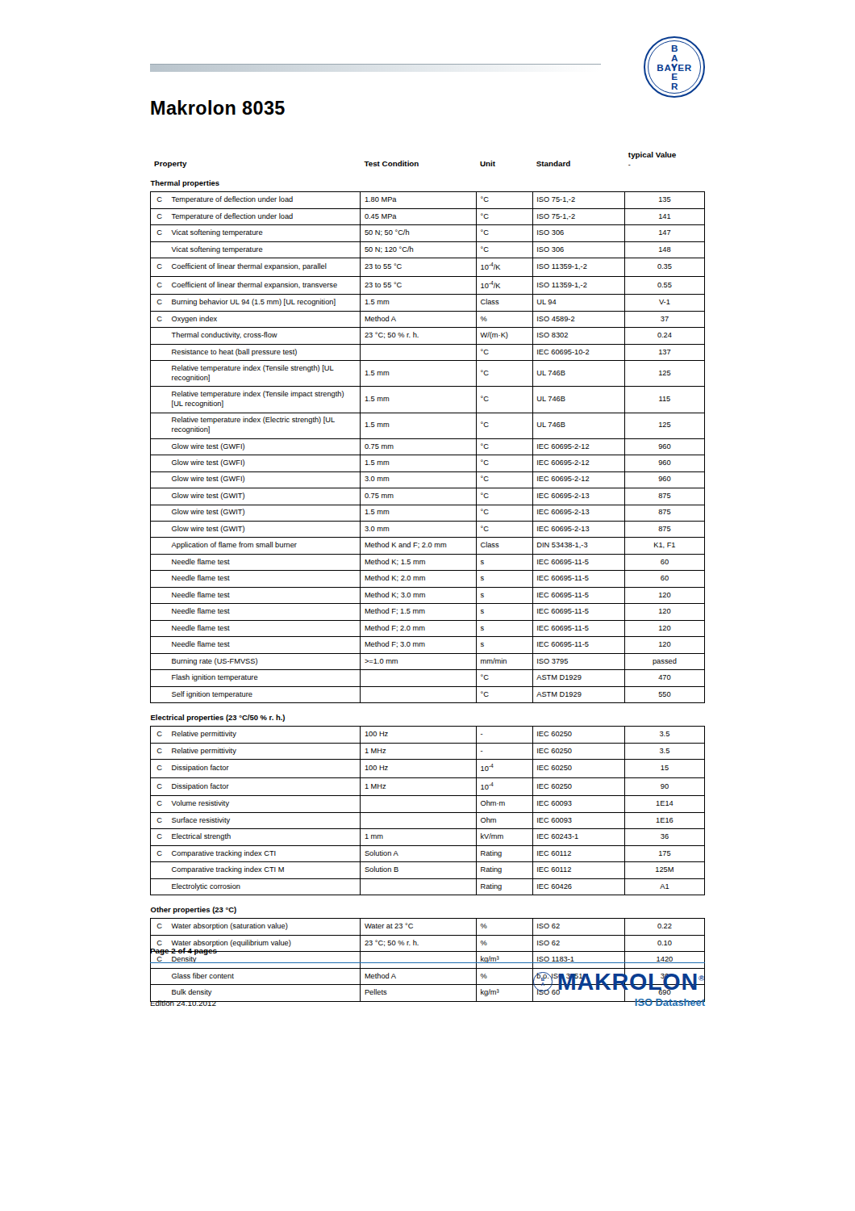B
A
Y
E
R
BAYER
Makrolon 8035
| Property | Test Condition | Unit | Standard | typical Value - |
| --- | --- | --- | --- | --- |
| Thermal properties |
| C | Temperature of deflection under load | 1.80 MPa | °C | ISO 75-1,-2 | 135 |
| C | Temperature of deflection under load | 0.45 MPa | °C | ISO 75-1,-2 | 141 |
| C | Vicat softening temperature | 50 N; 50 °C/h | °C | ISO 306 | 147 |
| | Vicat softening temperature | 50 N; 120 °C/h | °C | ISO 306 | 148 |
| C | Coefficient of linear thermal expansion, parallel | 23 to 55 °C | 10 -4 /K | ISO 11359-1,-2 | 0.35 |
| C | Coefficient of linear thermal expansion, transverse | 23 to 55 °C | 10 -4 /K | ISO 11359-1,-2 | 0.55 |
| C | Burning behavior UL 94 (1.5 mm) [UL recognition] | 1.5 mm | Class | UL 94 | V-1 |
| C | Oxygen index | Method A | % | ISO 4589-2 | 37 |
| | Thermal conductivity, cross-flow | 23 °C; 50 % r. h. | W/(m·K) | ISO 8302 | 0.24 |
| | Resistance to heat (ball pressure test) | | °C | IEC 60695-10-2 | 137 |
| | Relative temperature index (Tensile strength) [UL recognition] | 1.5 mm | °C | UL 746B | 125 |
| | Relative temperature index (Tensile impact strength) [UL recognition] | 1.5 mm | °C | UL 746B | 115 |
| | Relative temperature index (Electric strength) [UL recognition] | 1.5 mm | °C | UL 746B | 125 |
| | Glow wire test (GWFI) | 0.75 mm | °C | IEC 60695-2-12 | 960 |
| | Glow wire test (GWFI) | 1.5 mm | °C | IEC 60695-2-12 | 960 |
| | Glow wire test (GWFI) | 3.0 mm | °C | IEC 60695-2-12 | 960 |
| | Glow wire test (GWIT) | 0.75 mm | °C | IEC 60695-2-13 | 875 |
| | Glow wire test (GWIT) | 1.5 mm | °C | IEC 60695-2-13 | 875 |
| | Glow wire test (GWIT) | 3.0 mm | °C | IEC 60695-2-13 | 875 |
| | Application of flame from small burner | Method K and F; 2.0 mm | Class | DIN 53438-1,-3 | K1, F1 |
| | Needle flame test | Method K; 1.5 mm | s | IEC 60695-11-5 | 60 |
| | Needle flame test | Method K; 2.0 mm | s | IEC 60695-11-5 | 60 |
| | Needle flame test | Method K; 3.0 mm | s | IEC 60695-11-5 | 120 |
| | Needle flame test | Method F; 1.5 mm | s | IEC 60695-11-5 | 120 |
| | Needle flame test | Method F; 2.0 mm | s | IEC 60695-11-5 | 120 |
| | Needle flame test | Method F; 3.0 mm | s | IEC 60695-11-5 | 120 |
| | Burning rate (US-FMVSS) | >=1.0 mm | mm/min | ISO 3795 | passed |
| | Flash ignition temperature | | °C | ASTM D1929 | 470 |
| | Self ignition temperature | | °C | ASTM D1929 | 550 |
| Electrical properties (23 °C/50 % r. h.) |
| C | Relative permittivity | 100 Hz | - | IEC 60250 | 3.5 |
| C | Relative permittivity | 1 MHz | - | IEC 60250 | 3.5 |
| C | Dissipation factor | 100 Hz | 10 -4 | IEC 60250 | 15 |
| C | Dissipation factor | 1 MHz | 10 -4 | IEC 60250 | 90 |
| C | Volume resistivity | | Ohm·m | IEC 60093 | 1E14 |
| C | Surface resistivity | | Ohm | IEC 60093 | 1E16 |
| C | Electrical strength | 1 mm | kV/mm | IEC 60243-1 | 36 |
| C | Comparative tracking index CTI | Solution A | Rating | IEC 60112 | 175 |
| | Comparative tracking index CTI M | Solution B | Rating | IEC 60112 | 125M |
| | Electrolytic corrosion | | Rating | IEC 60426 | A1 |
| Other properties (23 °C) |
| C | Water absorption (saturation value) | Water at 23 °C | % | ISO 62 | 0.22 |
| C | Water absorption (equilibrium value) | 23 °C; 50 % r. h. | % | ISO 62 | 0.10 |
| C | Density | | kg/m³ | ISO 1183-1 | 1420 |
| | Glass fiber content | Method A | % | b.o. ISO 3451-1 | 30 |
| | Bulk density | Pellets | kg/m³ | ISO 60 | 690 |
Page 2 of 4 pages
Edition 24.10.2012
B
A MAKROLON®
ISO Datasheet